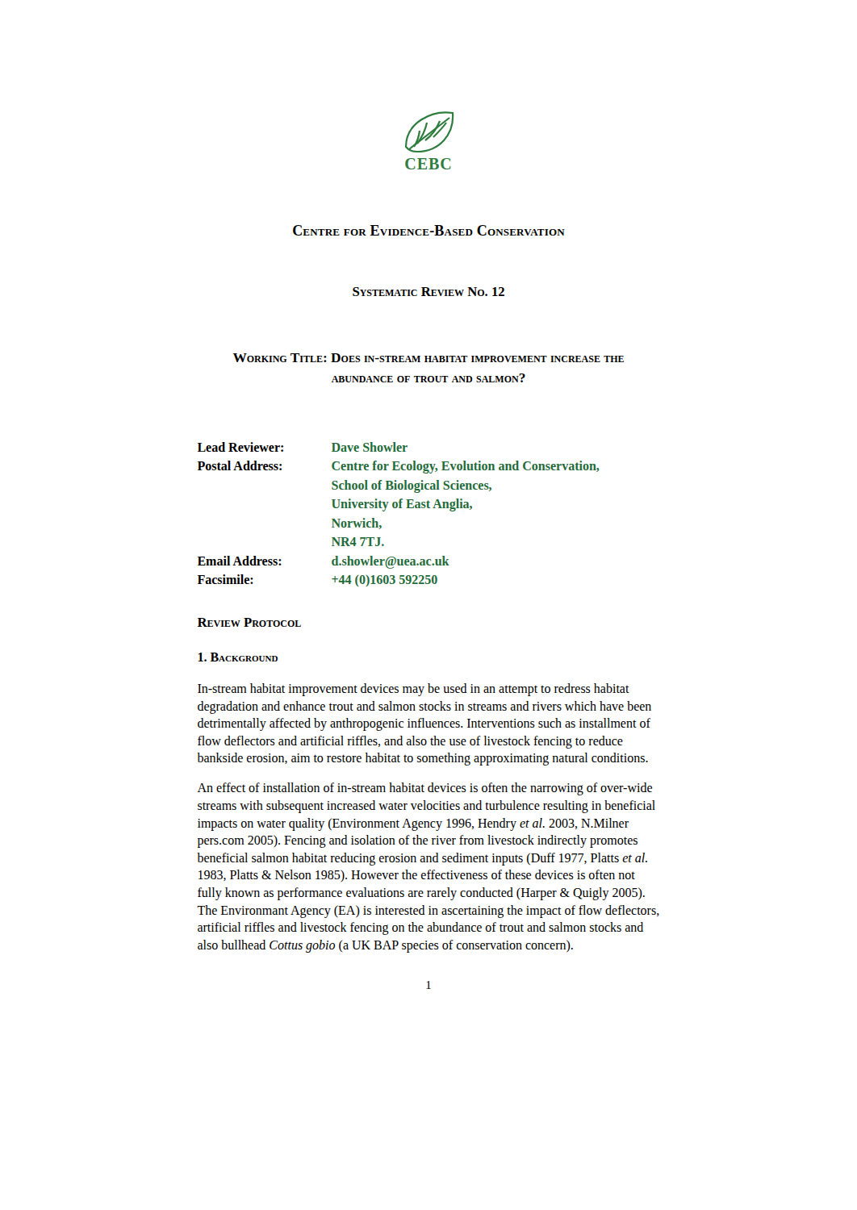CEBC
Centre for Evidence-Based Conservation
Systematic Review No. 12
Working Title: Does in-stream habitat improvement increase the abundance of trout and salmon?
| Lead Reviewer: | Dave Showler |
| Postal Address: | Centre for Ecology, Evolution and Conservation, |
| | School of Biological Sciences, |
| | University of East Anglia, |
| | Norwich, |
| | NR4 7TJ. |
| Email Address: | d.showler@uea.ac.uk |
| Facsimile: | +44 (0)1603 592250 |
Review Protocol
1. Background
In-stream habitat improvement devices may be used in an attempt to redress habitat degradation and enhance trout and salmon stocks in streams and rivers which have been detrimentally affected by anthropogenic influences. Interventions such as installment of flow deflectors and artificial riffles, and also the use of livestock fencing to reduce bankside erosion, aim to restore habitat to something approximating natural conditions.
An effect of installation of in-stream habitat devices is often the narrowing of over-wide streams with subsequent increased water velocities and turbulence resulting in beneficial impacts on water quality (Environment Agency 1996, Hendry et al. 2003, N.Milner pers.com 2005). Fencing and isolation of the river from livestock indirectly promotes beneficial salmon habitat reducing erosion and sediment inputs (Duff 1977, Platts et al. 1983, Platts & Nelson 1985). However the effectiveness of these devices is often not fully known as performance evaluations are rarely conducted (Harper & Quigly 2005). The Environmant Agency (EA) is interested in ascertaining the impact of flow deflectors, artificial riffles and livestock fencing on the abundance of trout and salmon stocks and also bullhead Cottus gobio (a UK BAP species of conservation concern).
1